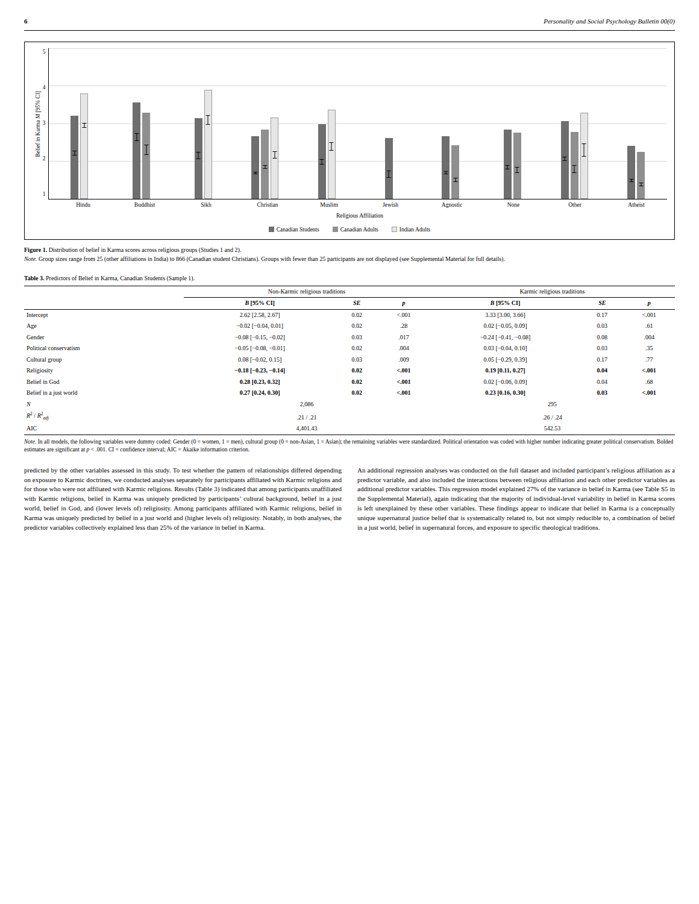6
Personality and Social Psychology Bulletin 00(0)
Belief in Karma M [95% CI]
5
4
3
2
1
Hindu
Buddhist
Sikh
Christian
Muslim
Jewish
Agnostic
None
Other
Atheist
Religious Affiliation
Canadian Students
Canadian Adults
Indian Adults
Figure 1. Distribution of belief in Karma scores across religious groups (Studies 1 and 2).
Note. Group sizes range from 25 (other affiliations in India) to 866 (Canadian student Christians). Groups with fewer than 25 participants are not displayed (see Supplemental Material for full details).
Table 3. Predictors of Belief in Karma, Canadian Students (Sample 1).
| | Non-Karmic religious traditions | Karmic religious traditions |
| --- | --- | --- |
| | B [95% CI] | SE | p | B [95% CI] | SE | p |
| Intercept | 2.62 [2.58, 2.67] | 0.02 | <.001 | 3.33 [3.00, 3.66] | 0.17 | <.001 |
| Age | −0.02 [−0.04, 0.01] | 0.02 | .28 | 0.02 [−0.05, 0.09] | 0.03 | .61 |
| Gender | −0.08 [−0.15, −0.02] | 0.03 | .017 | −0.24 [−0.41, −0.08] | 0.08 | .004 |
| Political conservatism | −0.05 [−0.08, −0.01] | 0.02 | .004 | 0.03 [−0.04, 0.10] | 0.03 | .35 |
| Cultural group | 0.08 [−0.02, 0.15] | 0.03 | .009 | 0.05 [−0.29, 0.39] | 0.17 | .77 |
| Religiosity | −0.18 [−0.23, −0.14] | 0.02 | <.001 | 0.19 [0.11, 0.27] | 0.04 | <.001 |
| Belief in God | 0.28 [0.23, 0.32] | 0.02 | <.001 | 0.02 [−0.06, 0.09] | 0.04 | .68 |
| Belief in a just world | 0.27 [0.24, 0.30] | 0.02 | <.001 | 0.23 [0.16, 0.30] | 0.03 | <.001 |
| N | 2,086 | 295 |
| R 2 / R 2 adj | .21 / .21 | .26 / .24 |
| AIC | 4,401.43 | 542.53 |
Note. In all models, the following variables were dummy coded: Gender (0 = women, 1 = men), cultural group (0 = non-Asian, 1 = Asian); the remaining variables were standardized. Political orientation was coded with higher number indicating greater political conservatism. Bolded estimates are significant at p < .001. CI = confidence interval; AIC = Akaike information criterion.
predicted by the other variables assessed in this study. To test whether the pattern of relationships differed depending on exposure to Karmic doctrines, we conducted analyses separately for participants affiliated with Karmic religions and for those who were not affiliated with Karmic religions. Results (Table 3) indicated that among participants unaffiliated with Karmic religions, belief in Karma was uniquely predicted by participants’ cultural background, belief in a just world, belief in God, and (lower levels of) religiosity. Among participants affiliated with Karmic religions, belief in Karma was uniquely predicted by belief in a just world and (higher levels of) religiosity. Notably, in both analyses, the predictor variables collectively explained less than 25% of the variance in belief in Karma.
An additional regression analyses was conducted on the full dataset and included participant’s religious affiliation as a predictor variable, and also included the interactions between religious affiliation and each other predictor variables as additional predictor variables. This regression model explained 27% of the variance in belief in Karma (see Table S5 in the Supplemental Material), again indicating that the majority of individual-level variability in belief in Karma scores is left unexplained by these other variables. These findings appear to indicate that belief in Karma is a conceptually unique supernatural justice belief that is systematically related to, but not simply reducible to, a combination of belief in a just world, belief in supernatural forces, and exposure to specific theological traditions.